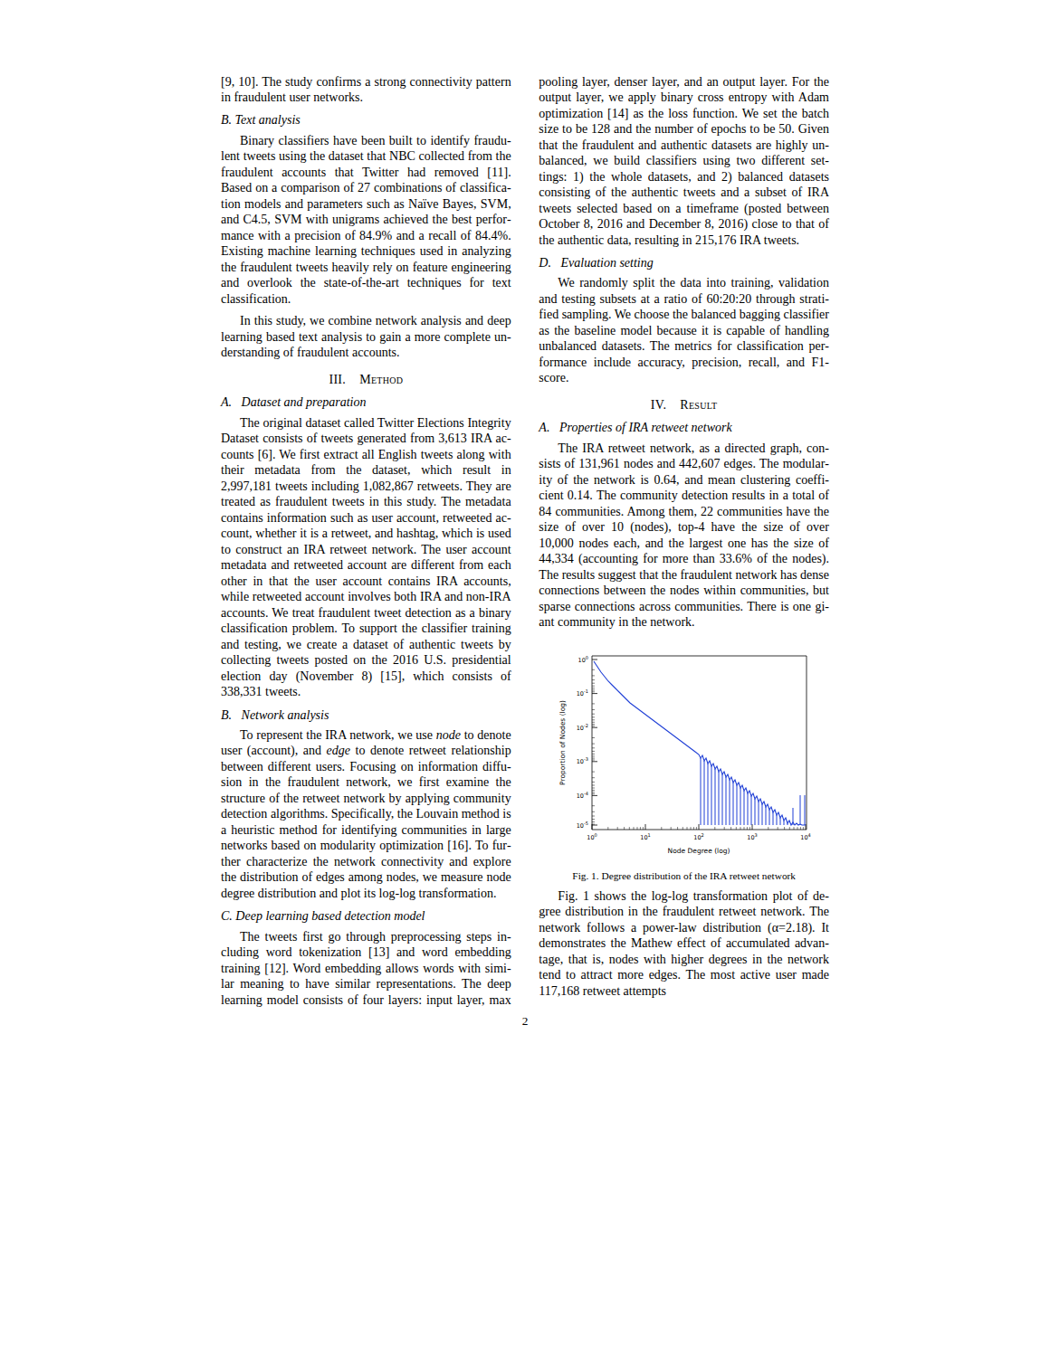[9, 10]. The study confirms a strong connectivity pattern in fraudulent user networks.
B. Text analysis
Binary classifiers have been built to identify fraudulent tweets using the dataset that NBC collected from the fraudulent accounts that Twitter had removed [11]. Based on a comparison of 27 combinations of classification models and parameters such as Naïve Bayes, SVM, and C4.5, SVM with unigrams achieved the best performance with a precision of 84.9% and a recall of 84.4%. Existing machine learning techniques used in analyzing the fraudulent tweets heavily rely on feature engineering and overlook the state-of-the-art techniques for text classification.
In this study, we combine network analysis and deep learning based text analysis to gain a more complete understanding of fraudulent accounts.
III. Method
A. Dataset and preparation
The original dataset called Twitter Elections Integrity Dataset consists of tweets generated from 3,613 IRA accounts [6]. We first extract all English tweets along with their metadata from the dataset, which result in 2,997,181 tweets including 1,082,867 retweets. They are treated as fraudulent tweets in this study. The metadata contains information such as user account, retweeted account, whether it is a retweet, and hashtag, which is used to construct an IRA retweet network. The user account metadata and retweeted account are different from each other in that the user account contains IRA accounts, while retweeted account involves both IRA and non-IRA accounts. We treat fraudulent tweet detection as a binary classification problem. To support the classifier training and testing, we create a dataset of authentic tweets by collecting tweets posted on the 2016 U.S. presidential election day (November 8) [15], which consists of 338,331 tweets.
B. Network analysis
To represent the IRA network, we use node to denote user (account), and edge to denote retweet relationship between different users. Focusing on information diffusion in the fraudulent network, we first examine the structure of the retweet network by applying community detection algorithms. Specifically, the Louvain method is a heuristic method for identifying communities in large networks based on modularity optimization [16]. To further characterize the network connectivity and explore the distribution of edges among nodes, we measure node degree distribution and plot its log-log transformation.
C. Deep learning based detection model
The tweets first go through preprocessing steps including word tokenization [13] and word embedding training [12]. Word embedding allows words with similar meaning to have similar representations. The deep learning model consists of four layers: input layer, max pooling layer, denser layer, and an output layer. For the output layer, we apply binary cross entropy with Adam optimization [14] as the loss function. We set the batch size to be 128 and the number of epochs to be 50. Given that the fraudulent and authentic datasets are highly unbalanced, we build classifiers using two different settings: 1) the whole datasets, and 2) balanced datasets consisting of the authentic tweets and a subset of IRA tweets selected based on a timeframe (posted between October 8, 2016 and December 8, 2016) close to that of the authentic data, resulting in 215,176 IRA tweets.
D. Evaluation setting
We randomly split the data into training, validation and testing subsets at a ratio of 60:20:20 through stratified sampling. We choose the balanced bagging classifier as the baseline model because it is capable of handling unbalanced datasets. The metrics for classification performance include accuracy, precision, recall, and F1-score.
IV. Result
A. Properties of IRA retweet network
The IRA retweet network, as a directed graph, consists of 131,961 nodes and 442,607 edges. The modularity of the network is 0.64, and mean clustering coefficient 0.14. The community detection results in a total of 84 communities. Among them, 22 communities have the size of over 10 (nodes), top-4 have the size of over 10,000 nodes each, and the largest one has the size of 44,334 (accounting for more than 33.6% of the nodes). The results suggest that the fraudulent network has dense connections between the nodes within communities, but sparse connections across communities. There is one giant community in the network.
100 101 102 103 104 100 10-1 10-2 10-3 10-4 10-5 Node Degree (log) Proportion of Nodes (log)
Fig. 1. Degree distribution of the IRA retweet network
Fig. 1 shows the log-log transformation plot of degree distribution in the fraudulent retweet network. The network follows a power-law distribution (α=2.18). It demonstrates the Mathew effect of accumulated advantage, that is, nodes with higher degrees in the network tend to attract more edges. The most active user made 117,168 retweet attempts
2